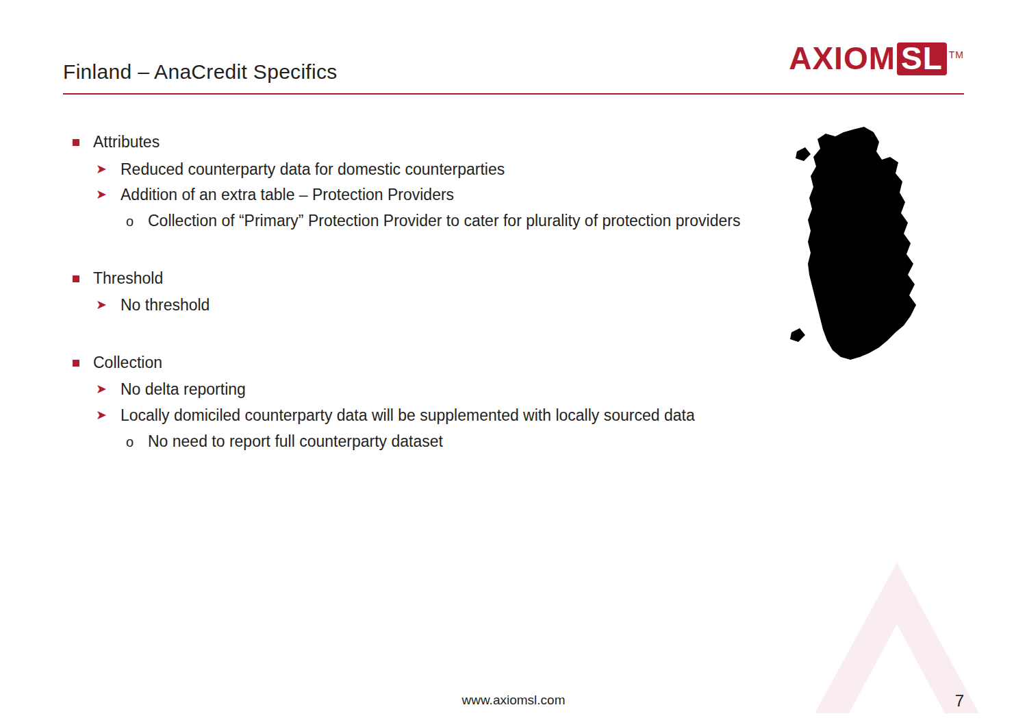Finland – AnaCredit Specifics
AXIOM SL TM
Attributes
Reduced counterparty data for domestic counterparties
Addition of an extra table – Protection Providers
Collection of “Primary” Protection Provider to cater for plurality of protection providers
Threshold
No threshold
Collection
No delta reporting
Locally domiciled counterparty data will be supplemented with locally sourced data
No need to report full counterparty dataset
www.axiomsl.com
7